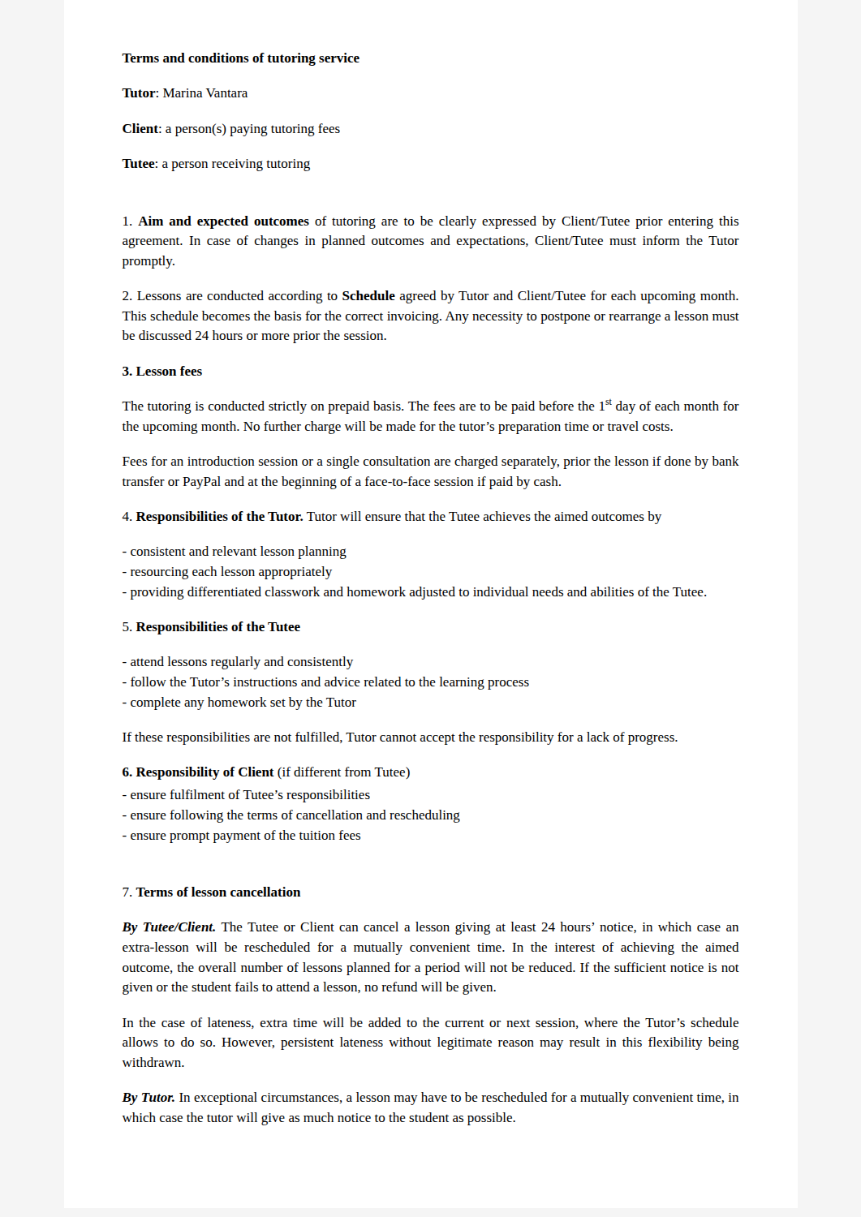Terms and conditions of tutoring service
Tutor: Marina Vantara
Client: a person(s) paying tutoring fees
Tutee: a person receiving tutoring
1. Aim and expected outcomes of tutoring are to be clearly expressed by Client/Tutee prior entering this agreement. In case of changes in planned outcomes and expectations, Client/Tutee must inform the Tutor promptly.
2. Lessons are conducted according to Schedule agreed by Tutor and Client/Tutee for each upcoming month. This schedule becomes the basis for the correct invoicing. Any necessity to postpone or rearrange a lesson must be discussed 24 hours or more prior the session.
3. Lesson fees
The tutoring is conducted strictly on prepaid basis. The fees are to be paid before the 1st day of each month for the upcoming month. No further charge will be made for the tutor’s preparation time or travel costs.
Fees for an introduction session or a single consultation are charged separately, prior the lesson if done by bank transfer or PayPal and at the beginning of a face-to-face session if paid by cash.
4. Responsibilities of the Tutor. Tutor will ensure that the Tutee achieves the aimed outcomes by
consistent and relevant lesson planning
resourcing each lesson appropriately
providing differentiated classwork and homework adjusted to individual needs and abilities of the Tutee.
5. Responsibilities of the Tutee
attend lessons regularly and consistently
follow the Tutor’s instructions and advice related to the learning process
complete any homework set by the Tutor
If these responsibilities are not fulfilled, Tutor cannot accept the responsibility for a lack of progress.
6. Responsibility of Client (if different from Tutee)
ensure fulfilment of Tutee’s responsibilities
ensure following the terms of cancellation and rescheduling
ensure prompt payment of the tuition fees
7. Terms of lesson cancellation
By Tutee/Client. The Tutee or Client can cancel a lesson giving at least 24 hours’ notice, in which case an extra-lesson will be rescheduled for a mutually convenient time. In the interest of achieving the aimed outcome, the overall number of lessons planned for a period will not be reduced. If the sufficient notice is not given or the student fails to attend a lesson, no refund will be given.
In the case of lateness, extra time will be added to the current or next session, where the Tutor’s schedule allows to do so. However, persistent lateness without legitimate reason may result in this flexibility being withdrawn.
By Tutor. In exceptional circumstances, a lesson may have to be rescheduled for a mutually convenient time, in which case the tutor will give as much notice to the student as possible.